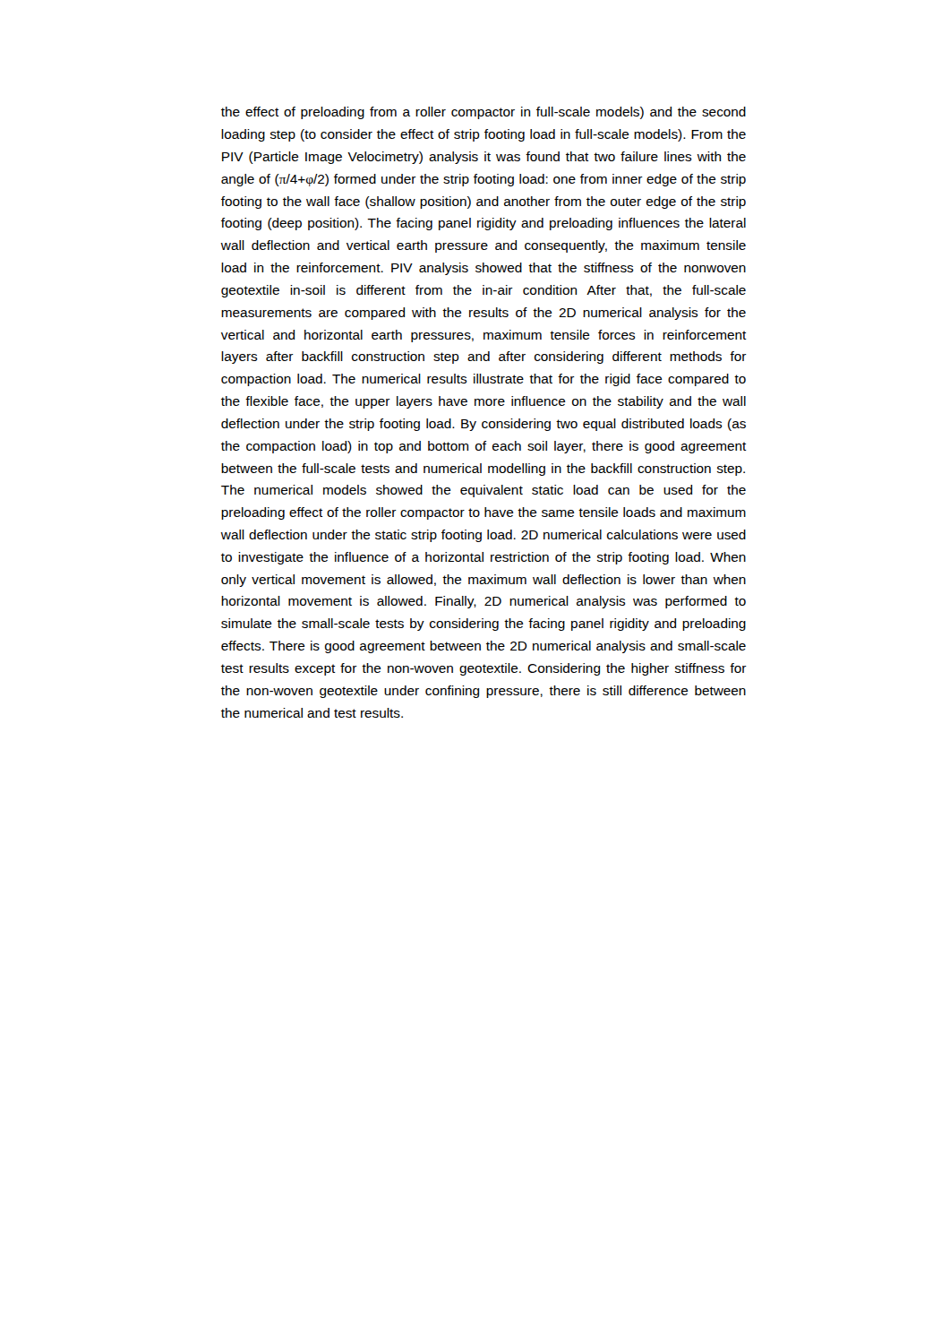the effect of preloading from a roller compactor in full-scale models) and the second loading step (to consider the effect of strip footing load in full-scale models). From the PIV (Particle Image Velocimetry) analysis it was found that two failure lines with the angle of (π/4+φ/2) formed under the strip footing load: one from inner edge of the strip footing to the wall face (shallow position) and another from the outer edge of the strip footing (deep position). The facing panel rigidity and preloading influences the lateral wall deflection and vertical earth pressure and consequently, the maximum tensile load in the reinforcement. PIV analysis showed that the stiffness of the nonwoven geotextile in-soil is different from the in-air condition After that, the full-scale measurements are compared with the results of the 2D numerical analysis for the vertical and horizontal earth pressures, maximum tensile forces in reinforcement layers after backfill construction step and after considering different methods for compaction load. The numerical results illustrate that for the rigid face compared to the flexible face, the upper layers have more influence on the stability and the wall deflection under the strip footing load. By considering two equal distributed loads (as the compaction load) in top and bottom of each soil layer, there is good agreement between the full-scale tests and numerical modelling in the backfill construction step. The numerical models showed the equivalent static load can be used for the preloading effect of the roller compactor to have the same tensile loads and maximum wall deflection under the static strip footing load. 2D numerical calculations were used to investigate the influence of a horizontal restriction of the strip footing load. When only vertical movement is allowed, the maximum wall deflection is lower than when horizontal movement is allowed. Finally, 2D numerical analysis was performed to simulate the small-scale tests by considering the facing panel rigidity and preloading effects. There is good agreement between the 2D numerical analysis and small-scale test results except for the non-woven geotextile. Considering the higher stiffness for the non-woven geotextile under confining pressure, there is still difference between the numerical and test results.